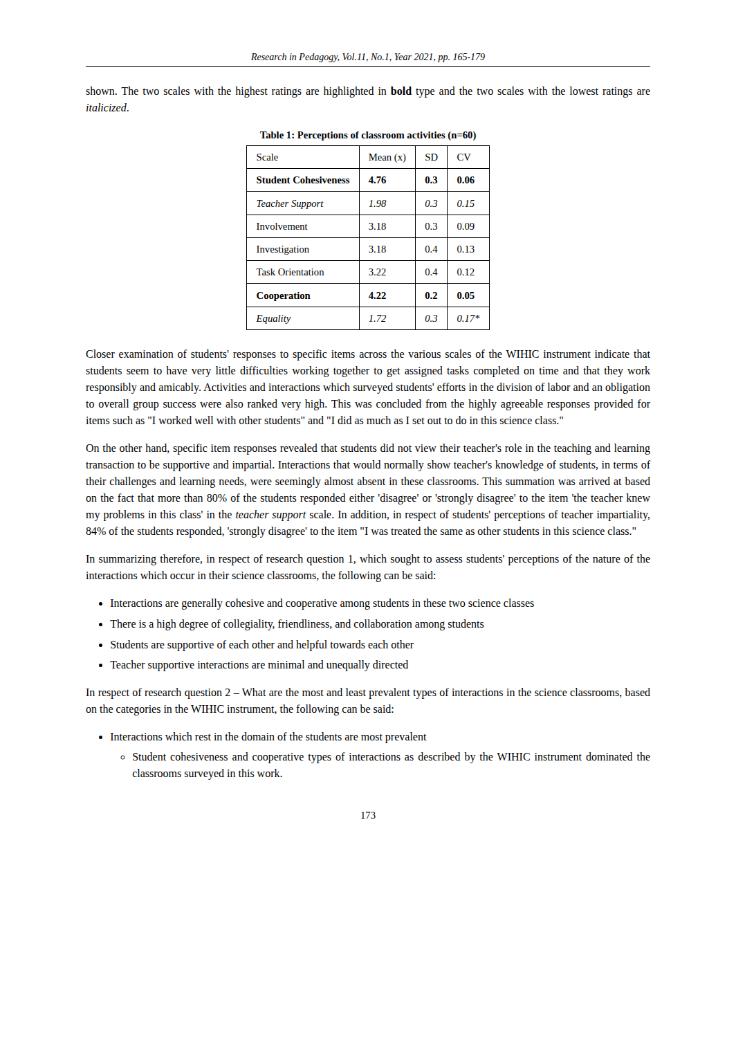Research in Pedagogy, Vol.11, No.1, Year 2021, pp. 165-179
shown. The two scales with the highest ratings are highlighted in bold type and the two scales with the lowest ratings are italicized.
Table 1: Perceptions of classroom activities (n=60)
| Scale | Mean (x) | SD | CV |
| --- | --- | --- | --- |
| Student Cohesiveness | 4.76 | 0.3 | 0.06 |
| Teacher Support | 1.98 | 0.3 | 0.15 |
| Involvement | 3.18 | 0.3 | 0.09 |
| Investigation | 3.18 | 0.4 | 0.13 |
| Task Orientation | 3.22 | 0.4 | 0.12 |
| Cooperation | 4.22 | 0.2 | 0.05 |
| Equality | 1.72 | 0.3 | 0.17* |
Closer examination of students' responses to specific items across the various scales of the WIHIC instrument indicate that students seem to have very little difficulties working together to get assigned tasks completed on time and that they work responsibly and amicably. Activities and interactions which surveyed students' efforts in the division of labor and an obligation to overall group success were also ranked very high. This was concluded from the highly agreeable responses provided for items such as "I worked well with other students" and "I did as much as I set out to do in this science class."
On the other hand, specific item responses revealed that students did not view their teacher's role in the teaching and learning transaction to be supportive and impartial. Interactions that would normally show teacher's knowledge of students, in terms of their challenges and learning needs, were seemingly almost absent in these classrooms. This summation was arrived at based on the fact that more than 80% of the students responded either 'disagree' or 'strongly disagree' to the item 'the teacher knew my problems in this class' in the teacher support scale. In addition, in respect of students' perceptions of teacher impartiality, 84% of the students responded, 'strongly disagree' to the item "I was treated the same as other students in this science class."
In summarizing therefore, in respect of research question 1, which sought to assess students' perceptions of the nature of the interactions which occur in their science classrooms, the following can be said:
Interactions are generally cohesive and cooperative among students in these two science classes
There is a high degree of collegiality, friendliness, and collaboration among students
Students are supportive of each other and helpful towards each other
Teacher supportive interactions are minimal and unequally directed
In respect of research question 2 – What are the most and least prevalent types of interactions in the science classrooms, based on the categories in the WIHIC instrument, the following can be said:
Interactions which rest in the domain of the students are most prevalent
Student cohesiveness and cooperative types of interactions as described by the WIHIC instrument dominated the classrooms surveyed in this work.
173